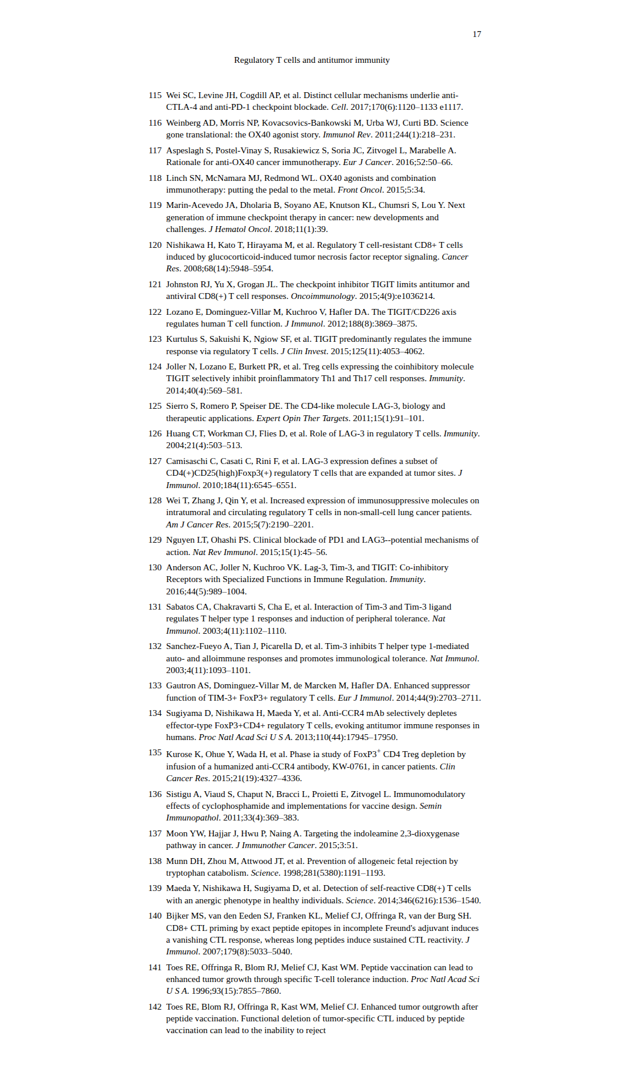17
Regulatory T cells and antitumor immunity
Wei SC, Levine JH, Cogdill AP, et al. Distinct cellular mechanisms underlie anti-CTLA-4 and anti-PD-1 checkpoint blockade. Cell. 2017;170(6):1120–1133 e1117.
Weinberg AD, Morris NP, Kovacsovics-Bankowski M, Urba WJ, Curti BD. Science gone translational: the OX40 agonist story. Immunol Rev. 2011;244(1):218–231.
Aspeslagh S, Postel-Vinay S, Rusakiewicz S, Soria JC, Zitvogel L, Marabelle A. Rationale for anti-OX40 cancer immunotherapy. Eur J Cancer. 2016;52:50–66.
Linch SN, McNamara MJ, Redmond WL. OX40 agonists and combination immunotherapy: putting the pedal to the metal. Front Oncol. 2015;5:34.
Marin-Acevedo JA, Dholaria B, Soyano AE, Knutson KL, Chumsri S, Lou Y. Next generation of immune checkpoint therapy in cancer: new developments and challenges. J Hematol Oncol. 2018;11(1):39.
Nishikawa H, Kato T, Hirayama M, et al. Regulatory T cell-resistant CD8+ T cells induced by glucocorticoid-induced tumor necrosis factor receptor signaling. Cancer Res. 2008;68(14):5948–5954.
Johnston RJ, Yu X, Grogan JL. The checkpoint inhibitor TIGIT limits antitumor and antiviral CD8(+) T cell responses. Oncoimmunology. 2015;4(9):e1036214.
Lozano E, Dominguez-Villar M, Kuchroo V, Hafler DA. The TIGIT/CD226 axis regulates human T cell function. J Immunol. 2012;188(8):3869–3875.
Kurtulus S, Sakuishi K, Ngiow SF, et al. TIGIT predominantly regulates the immune response via regulatory T cells. J Clin Invest. 2015;125(11):4053–4062.
Joller N, Lozano E, Burkett PR, et al. Treg cells expressing the coinhibitory molecule TIGIT selectively inhibit proinflammatory Th1 and Th17 cell responses. Immunity. 2014;40(4):569–581.
Sierro S, Romero P, Speiser DE. The CD4-like molecule LAG-3, biology and therapeutic applications. Expert Opin Ther Targets. 2011;15(1):91–101.
Huang CT, Workman CJ, Flies D, et al. Role of LAG-3 in regulatory T cells. Immunity. 2004;21(4):503–513.
Camisaschi C, Casati C, Rini F, et al. LAG-3 expression defines a subset of CD4(+)CD25(high)Foxp3(+) regulatory T cells that are expanded at tumor sites. J Immunol. 2010;184(11):6545–6551.
Wei T, Zhang J, Qin Y, et al. Increased expression of immunosuppressive molecules on intratumoral and circulating regulatory T cells in non-small-cell lung cancer patients. Am J Cancer Res. 2015;5(7):2190–2201.
Nguyen LT, Ohashi PS. Clinical blockade of PD1 and LAG3--potential mechanisms of action. Nat Rev Immunol. 2015;15(1):45–56.
Anderson AC, Joller N, Kuchroo VK. Lag-3, Tim-3, and TIGIT: Co-inhibitory Receptors with Specialized Functions in Immune Regulation. Immunity. 2016;44(5):989–1004.
Sabatos CA, Chakravarti S, Cha E, et al. Interaction of Tim-3 and Tim-3 ligand regulates T helper type 1 responses and induction of peripheral tolerance. Nat Immunol. 2003;4(11):1102–1110.
Sanchez-Fueyo A, Tian J, Picarella D, et al. Tim-3 inhibits T helper type 1-mediated auto- and alloimmune responses and promotes immunological tolerance. Nat Immunol. 2003;4(11):1093–1101.
Gautron AS, Dominguez-Villar M, de Marcken M, Hafler DA. Enhanced suppressor function of TIM-3+ FoxP3+ regulatory T cells. Eur J Immunol. 2014;44(9):2703–2711.
Sugiyama D, Nishikawa H, Maeda Y, et al. Anti-CCR4 mAb selectively depletes effector-type FoxP3+CD4+ regulatory T cells, evoking antitumor immune responses in humans. Proc Natl Acad Sci U S A. 2013;110(44):17945–17950.
Kurose K, Ohue Y, Wada H, et al. Phase ia study of FoxP3+ CD4 Treg depletion by infusion of a humanized anti-CCR4 antibody, KW-0761, in cancer patients. Clin Cancer Res. 2015;21(19):4327–4336.
Sistigu A, Viaud S, Chaput N, Bracci L, Proietti E, Zitvogel L. Immunomodulatory effects of cyclophosphamide and implementations for vaccine design. Semin Immunopathol. 2011;33(4):369–383.
Moon YW, Hajjar J, Hwu P, Naing A. Targeting the indoleamine 2,3-dioxygenase pathway in cancer. J Immunother Cancer. 2015;3:51.
Munn DH, Zhou M, Attwood JT, et al. Prevention of allogeneic fetal rejection by tryptophan catabolism. Science. 1998;281(5380):1191–1193.
Maeda Y, Nishikawa H, Sugiyama D, et al. Detection of self-reactive CD8(+) T cells with an anergic phenotype in healthy individuals. Science. 2014;346(6216):1536–1540.
Bijker MS, van den Eeden SJ, Franken KL, Melief CJ, Offringa R, van der Burg SH. CD8+ CTL priming by exact peptide epitopes in incomplete Freund's adjuvant induces a vanishing CTL response, whereas long peptides induce sustained CTL reactivity. J Immunol. 2007;179(8):5033–5040.
Toes RE, Offringa R, Blom RJ, Melief CJ, Kast WM. Peptide vaccination can lead to enhanced tumor growth through specific T-cell tolerance induction. Proc Natl Acad Sci U S A. 1996;93(15):7855–7860.
Toes RE, Blom RJ, Offringa R, Kast WM, Melief CJ. Enhanced tumor outgrowth after peptide vaccination. Functional deletion of tumor-specific CTL induced by peptide vaccination can lead to the inability to reject